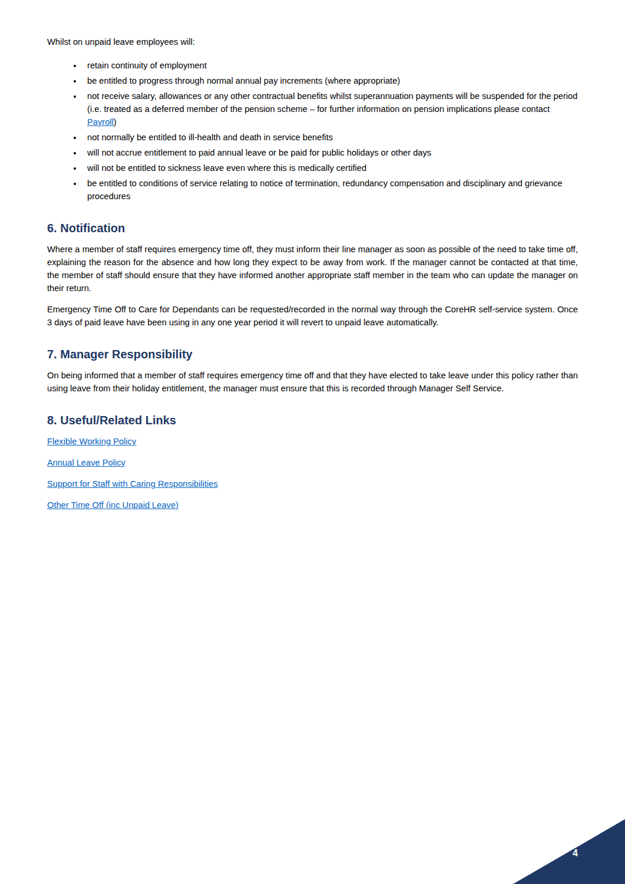Whilst on unpaid leave employees will:
retain continuity of employment
be entitled to progress through normal annual pay increments (where appropriate)
not receive salary, allowances or any other contractual benefits whilst superannuation payments will be suspended for the period (i.e. treated as a deferred member of the pension scheme – for further information on pension implications please contact Payroll)
not normally be entitled to ill-health and death in service benefits
will not accrue entitlement to paid annual leave or be paid for public holidays or other days
will not be entitled to sickness leave even where this is medically certified
be entitled to conditions of service relating to notice of termination, redundancy compensation and disciplinary and grievance procedures
6. Notification
Where a member of staff requires emergency time off, they must inform their line manager as soon as possible of the need to take time off, explaining the reason for the absence and how long they expect to be away from work. If the manager cannot be contacted at that time, the member of staff should ensure that they have informed another appropriate staff member in the team who can update the manager on their return.
Emergency Time Off to Care for Dependants can be requested/recorded in the normal way through the CoreHR self-service system. Once 3 days of paid leave have been using in any one year period it will revert to unpaid leave automatically.
7. Manager Responsibility
On being informed that a member of staff requires emergency time off and that they have elected to take leave under this policy rather than using leave from their holiday entitlement, the manager must ensure that this is recorded through Manager Self Service.
8. Useful/Related Links
Flexible Working Policy Annual Leave Policy Support for Staff with Caring Responsibilities Other Time Off (inc Unpaid Leave)
4